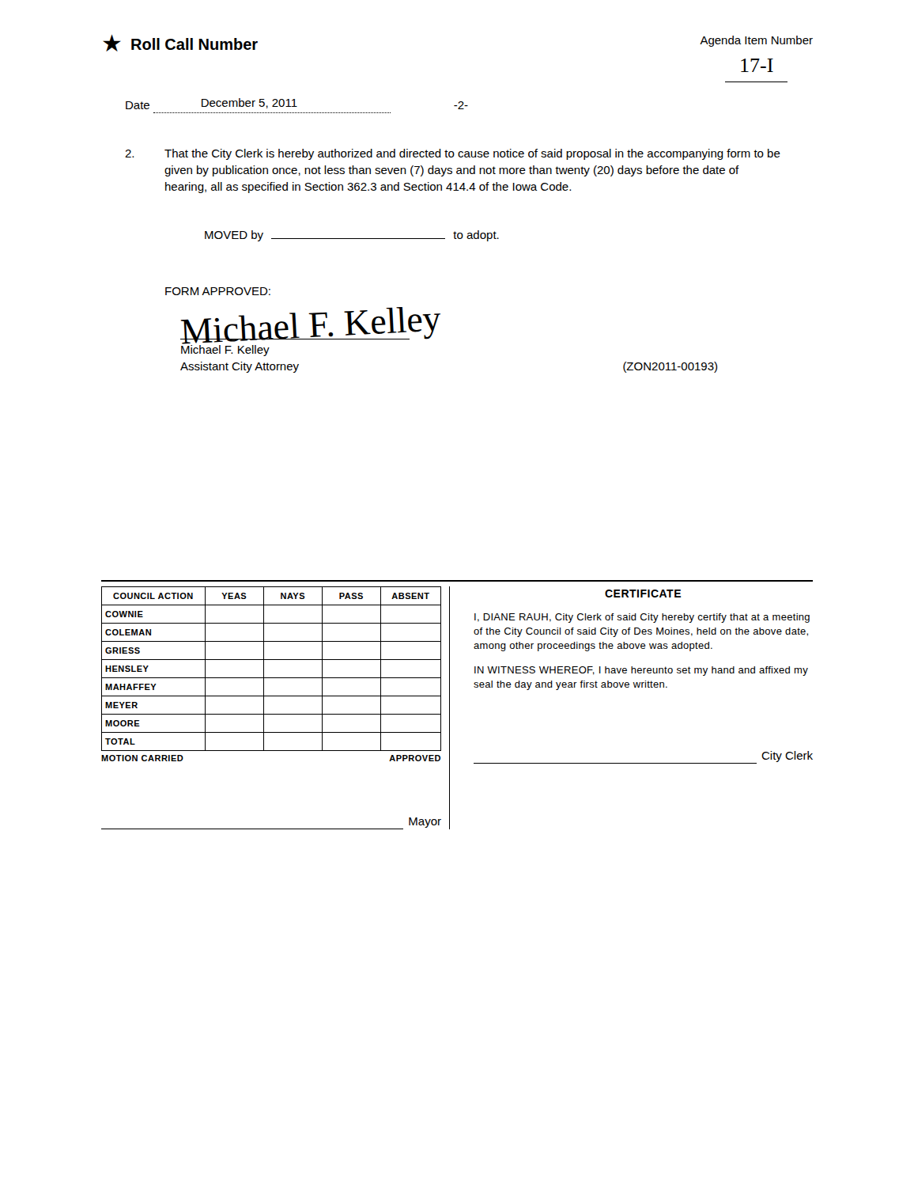★
Roll Call Number
Agenda Item Number
17-I
Date
December 5, 2011
-2-
2.
That the City Clerk is hereby authorized and directed to cause notice of said proposal in the accompanying form to be given by publication once, not less than seven (7) days and not more than twenty (20) days before the date of hearing, all as specified in Section 362.3 and Section 414.4 of the Iowa Code.
MOVED by to adopt.
FORM APPROVED:
Michael F. Kelley
Michael F. Kelley
Assistant City Attorney
(ZON2011-00193)
| COUNCIL ACTION | YEAS | NAYS | PASS | ABSENT |
| --- | --- | --- | --- | --- |
| COWNIE | | | | |
| COLEMAN | | | | |
| GRIESS | | | | |
| HENSLEY | | | | |
| MAHAFFEY | | | | |
| MEYER | | | | |
| MOORE | | | | |
| TOTAL | | | | |
MOTION CARRIED APPROVED
Mayor
CERTIFICATE
I, DIANE RAUH, City Clerk of said City hereby certify that at a meeting of the City Council of said City of Des Moines, held on the above date, among other proceedings the above was adopted.
IN WITNESS WHEREOF, I have hereunto set my hand and affixed my seal the day and year first above written.
City Clerk